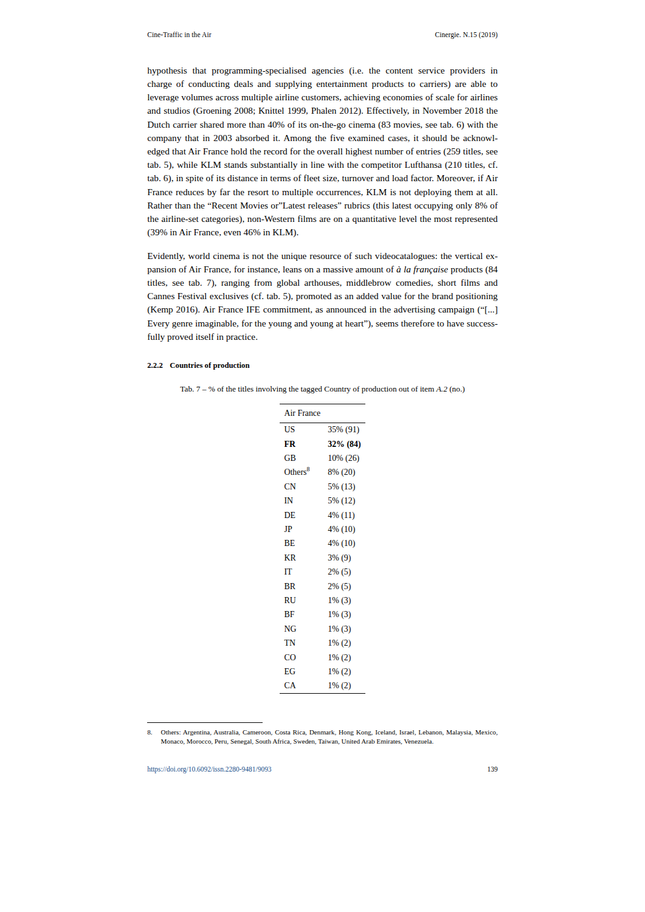Cine-Traffic in the Air
Cinergie. N.15 (2019)
hypothesis that programming-specialised agencies (i.e. the content service providers in charge of conducting deals and supplying entertainment products to carriers) are able to leverage volumes across multiple airline customers, achieving economies of scale for airlines and studios (Groening 2008; Knittel 1999, Phalen 2012). Effectively, in November 2018 the Dutch carrier shared more than 40% of its on-the-go cinema (83 movies, see tab. 6) with the company that in 2003 absorbed it. Among the five examined cases, it should be acknowledged that Air France hold the record for the overall highest number of entries (259 titles, see tab. 5), while KLM stands substantially in line with the competitor Lufthansa (210 titles, cf. tab. 6), in spite of its distance in terms of fleet size, turnover and load factor. Moreover, if Air France reduces by far the resort to multiple occurrences, KLM is not deploying them at all. Rather than the “Recent Movies or”Latest releases” rubrics (this latest occupying only 8% of the airline-set categories), non-Western films are on a quantitative level the most represented (39% in Air France, even 46% in KLM).
Evidently, world cinema is not the unique resource of such videocatalogues: the vertical expansion of Air France, for instance, leans on a massive amount of à la française products (84 titles, see tab. 7), ranging from global arthouses, middlebrow comedies, short films and Cannes Festival exclusives (cf. tab. 5), promoted as an added value for the brand positioning (Kemp 2016). Air France IFE commitment, as announced in the advertising campaign (“[...] Every genre imaginable, for the young and young at heart”), seems therefore to have successfully proved itself in practice.
2.2.2 Countries of production
Tab. 7 – % of the titles involving the tagged Country of production out of item A.2 (no.)
| Air France |
| --- |
| US | 35% (91) |
| FR | 32% (84) |
| GB | 10% (26) |
| Others 8 | 8% (20) |
| CN | 5% (13) |
| IN | 5% (12) |
| DE | 4% (11) |
| JP | 4% (10) |
| BE | 4% (10) |
| KR | 3% (9) |
| IT | 2% (5) |
| BR | 2% (5) |
| RU | 1% (3) |
| BF | 1% (3) |
| NG | 1% (3) |
| TN | 1% (2) |
| CO | 1% (2) |
| EG | 1% (2) |
| CA | 1% (2) |
8.
Others: Argentina, Australia, Cameroon, Costa Rica, Denmark, Hong Kong, Iceland, Israel, Lebanon, Malaysia, Mexico, Monaco, Morocco, Peru, Senegal, South Africa, Sweden, Taiwan, United Arab Emirates, Venezuela.
https://doi.org/10.6092/issn.2280-9481/9093
139